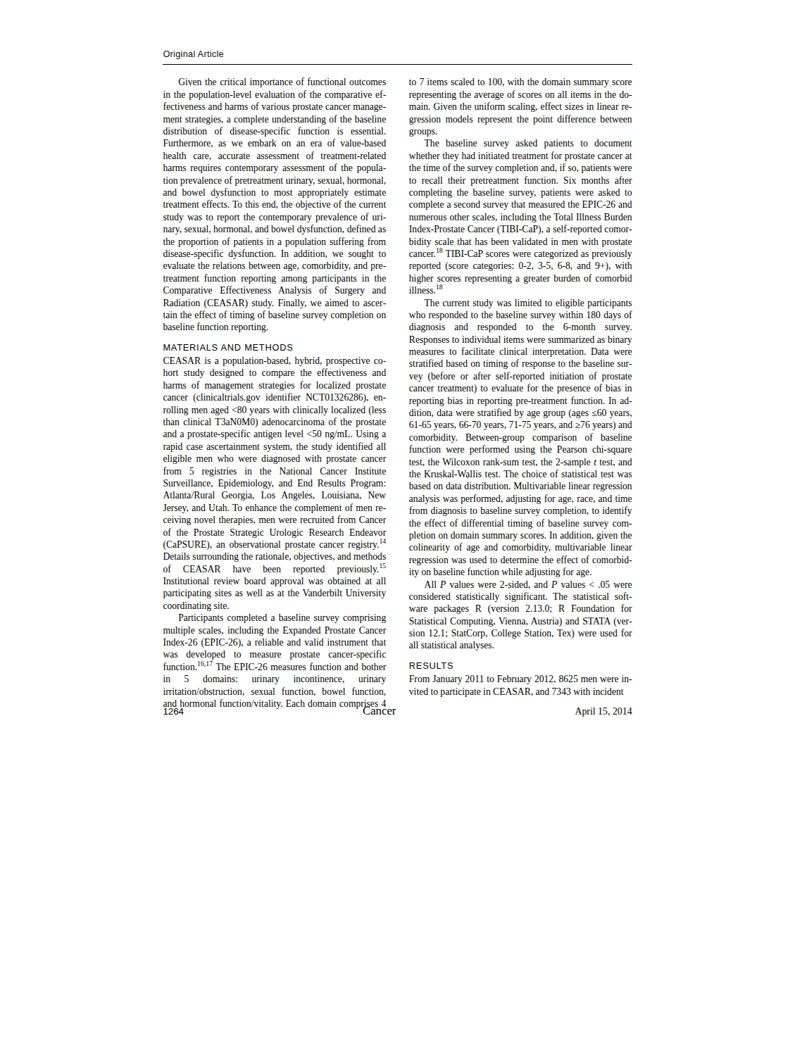Original Article
Given the critical importance of functional outcomes in the population-level evaluation of the comparative effectiveness and harms of various prostate cancer management strategies, a complete understanding of the baseline distribution of disease-specific function is essential. Furthermore, as we embark on an era of value-based health care, accurate assessment of treatment-related harms requires contemporary assessment of the population prevalence of pretreatment urinary, sexual, hormonal, and bowel dysfunction to most appropriately estimate treatment effects. To this end, the objective of the current study was to report the contemporary prevalence of urinary, sexual, hormonal, and bowel dysfunction, defined as the proportion of patients in a population suffering from disease-specific dysfunction. In addition, we sought to evaluate the relations between age, comorbidity, and pretreatment function reporting among participants in the Comparative Effectiveness Analysis of Surgery and Radiation (CEASAR) study. Finally, we aimed to ascertain the effect of timing of baseline survey completion on baseline function reporting.
Materials and Methods
CEASAR is a population-based, hybrid, prospective cohort study designed to compare the effectiveness and harms of management strategies for localized prostate cancer (clinicaltrials.gov identifier NCT01326286), enrolling men aged <80 years with clinically localized (less than clinical T3aN0M0) adenocarcinoma of the prostate and a prostate-specific antigen level <50 ng/mL. Using a rapid case ascertainment system, the study identified all eligible men who were diagnosed with prostate cancer from 5 registries in the National Cancer Institute Surveillance, Epidemiology, and End Results Program: Atlanta/Rural Georgia, Los Angeles, Louisiana, New Jersey, and Utah. To enhance the complement of men receiving novel therapies, men were recruited from Cancer of the Prostate Strategic Urologic Research Endeavor (CaPSURE), an observational prostate cancer registry.14 Details surrounding the rationale, objectives, and methods of CEASAR have been reported previously.15 Institutional review board approval was obtained at all participating sites as well as at the Vanderbilt University coordinating site.
Participants completed a baseline survey comprising multiple scales, including the Expanded Prostate Cancer Index-26 (EPIC-26), a reliable and valid instrument that was developed to measure prostate cancer-specific function.16,17 The EPIC-26 measures function and bother in 5 domains: urinary incontinence, urinary irritation/obstruction, sexual function, bowel function, and hormonal function/vitality. Each domain comprises 4 to 7 items scaled to 100, with the domain summary score representing the average of scores on all items in the domain. Given the uniform scaling, effect sizes in linear regression models represent the point difference between groups.
The baseline survey asked patients to document whether they had initiated treatment for prostate cancer at the time of the survey completion and, if so, patients were to recall their pretreatment function. Six months after completing the baseline survey, patients were asked to complete a second survey that measured the EPIC-26 and numerous other scales, including the Total Illness Burden Index-Prostate Cancer (TIBI-CaP), a self-reported comorbidity scale that has been validated in men with prostate cancer.18 TIBI-CaP scores were categorized as previously reported (score categories: 0-2, 3-5, 6-8, and 9+), with higher scores representing a greater burden of comorbid illness.18
The current study was limited to eligible participants who responded to the baseline survey within 180 days of diagnosis and responded to the 6-month survey. Responses to individual items were summarized as binary measures to facilitate clinical interpretation. Data were stratified based on timing of response to the baseline survey (before or after self-reported initiation of prostate cancer treatment) to evaluate for the presence of bias in reporting bias in reporting pre-treatment function. In addition, data were stratified by age group (ages ≤60 years, 61-65 years, 66-70 years, 71-75 years, and ≥76 years) and comorbidity. Between-group comparison of baseline function were performed using the Pearson chi-square test, the Wilcoxon rank-sum test, the 2-sample t test, and the Kruskal-Wallis test. The choice of statistical test was based on data distribution. Multivariable linear regression analysis was performed, adjusting for age, race, and time from diagnosis to baseline survey completion, to identify the effect of differential timing of baseline survey completion on domain summary scores. In addition, given the colinearity of age and comorbidity, multivariable linear regression was used to determine the effect of comorbidity on baseline function while adjusting for age.
All P values were 2-sided, and P values < .05 were considered statistically significant. The statistical software packages R (version 2.13.0; R Foundation for Statistical Computing, Vienna, Austria) and STATA (version 12.1; StatCorp, College Station, Tex) were used for all statistical analyses.
Results
From January 2011 to February 2012, 8625 men were invited to participate in CEASAR, and 7343 with incident
1264
Cancer
April 15, 2014